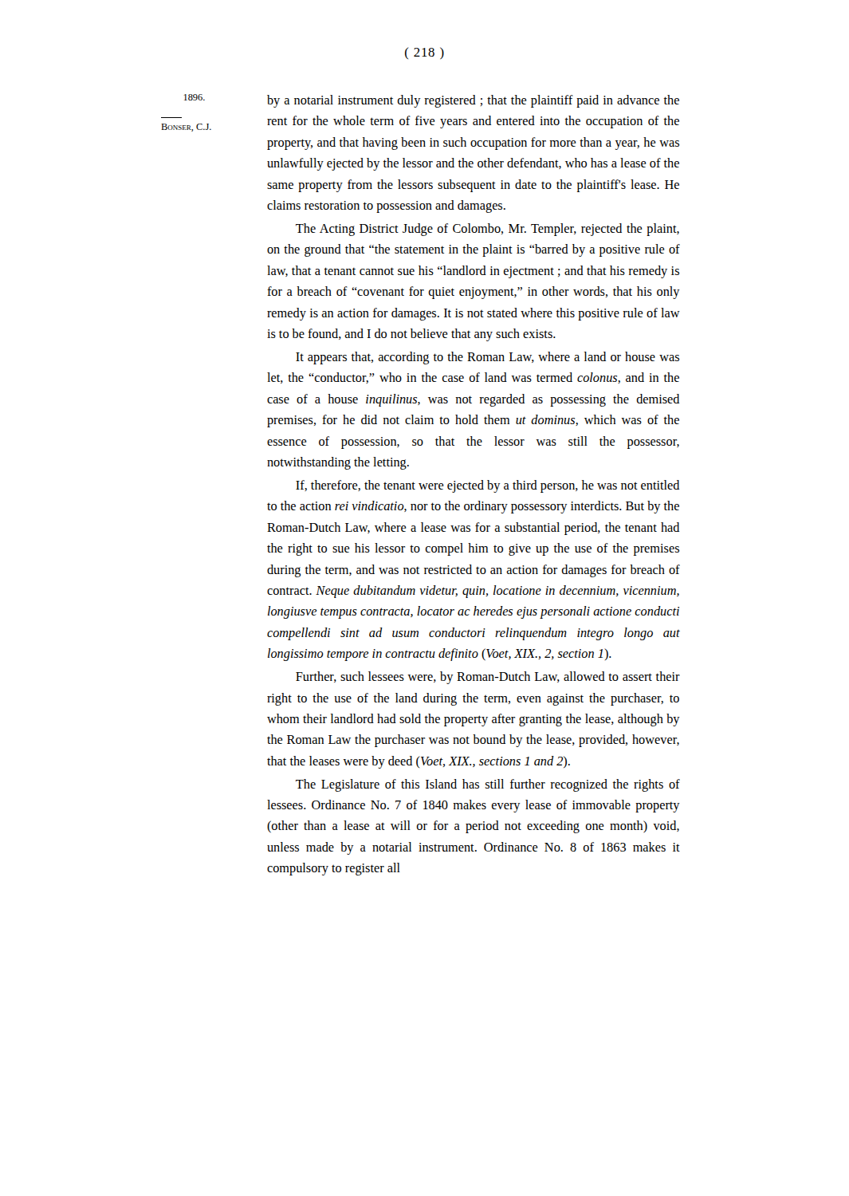( 218 )
1896.
Bonser, C.J.
by a notarial instrument duly registered ; that the plaintiff paid in advance the rent for the whole term of five years and entered into the occupation of the property, and that having been in such occupation for more than a year, he was unlawfully ejected by the lessor and the other defendant, who has a lease of the same property from the lessors subsequent in date to the plaintiff's lease. He claims restoration to possession and damages.
The Acting District Judge of Colombo, Mr. Templer, rejected the plaint, on the ground that “the statement in the plaint is “barred by a positive rule of law, that a tenant cannot sue his “landlord in ejectment ; and that his remedy is for a breach of “covenant for quiet enjoyment,” in other words, that his only remedy is an action for damages. It is not stated where this positive rule of law is to be found, and I do not believe that any such exists.
It appears that, according to the Roman Law, where a land or house was let, the “conductor,” who in the case of land was termed colonus, and in the case of a house inquilinus, was not regarded as possessing the demised premises, for he did not claim to hold them ut dominus, which was of the essence of possession, so that the lessor was still the possessor, notwithstanding the letting.
If, therefore, the tenant were ejected by a third person, he was not entitled to the action rei vindicatio, nor to the ordinary possessory interdicts. But by the Roman-Dutch Law, where a lease was for a substantial period, the tenant had the right to sue his lessor to compel him to give up the use of the premises during the term, and was not restricted to an action for damages for breach of contract. Neque dubitandum videtur, quin, locatione in decennium, vicennium, longiusve tempus contracta, locator ac heredes ejus personali actione conducti compellendi sint ad usum conductori relinquendum integro longo aut longissimo tempore in contractu definito (Voet, XIX., 2, section 1).
Further, such lessees were, by Roman-Dutch Law, allowed to assert their right to the use of the land during the term, even against the purchaser, to whom their landlord had sold the property after granting the lease, although by the Roman Law the purchaser was not bound by the lease, provided, however, that the leases were by deed (Voet, XIX., sections 1 and 2).
The Legislature of this Island has still further recognized the rights of lessees. Ordinance No. 7 of 1840 makes every lease of immovable property (other than a lease at will or for a period not exceeding one month) void, unless made by a notarial instrument. Ordinance No. 8 of 1863 makes it compulsory to register all